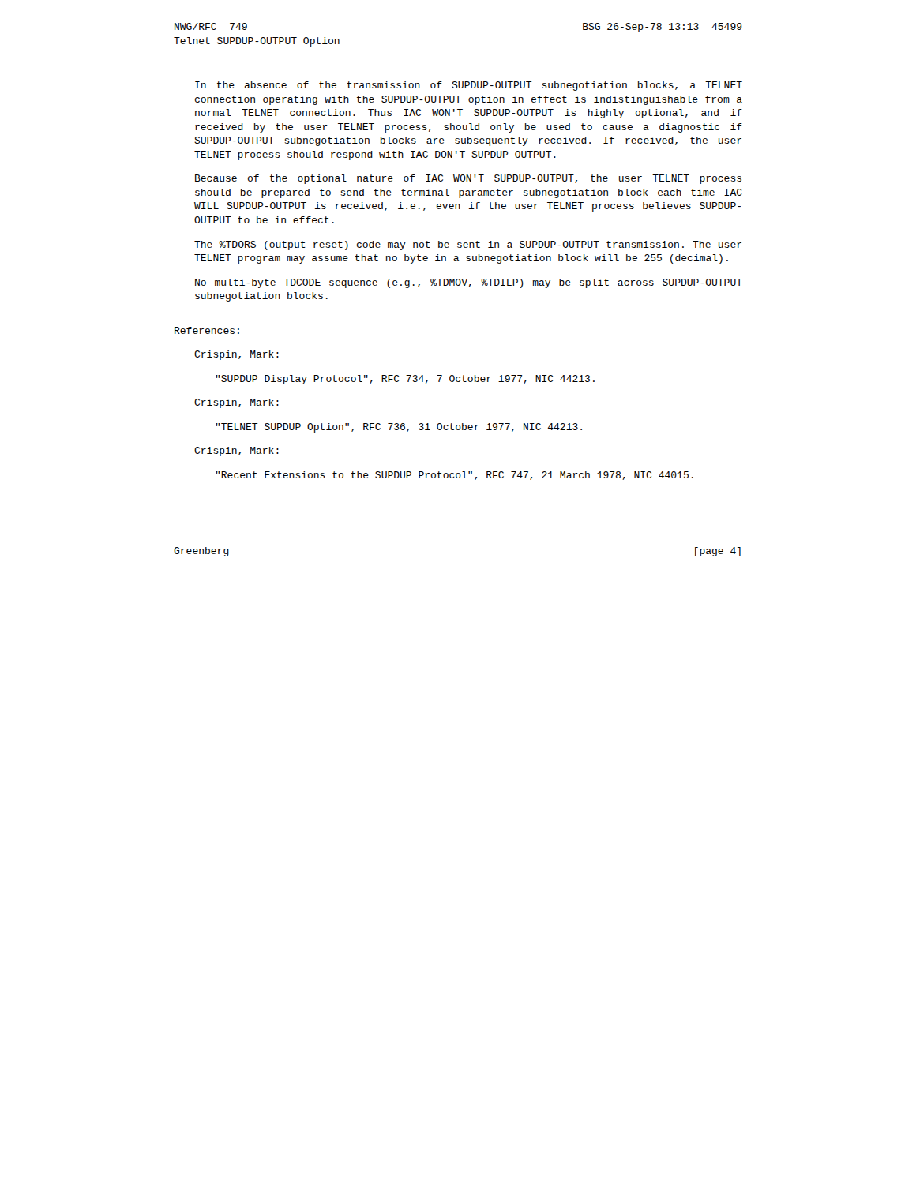NWG/RFC 749 Telnet SUPDUP-OUTPUT Option
BSG 26-Sep-78 13:13 45499
In the absence of the transmission of SUPDUP-OUTPUT subnegotiation blocks, a TELNET connection operating with the SUPDUP-OUTPUT option in effect is indistinguishable from a normal TELNET connection. Thus IAC WON'T SUPDUP-OUTPUT is highly optional, and if received by the user TELNET process, should only be used to cause a diagnostic if SUPDUP-OUTPUT subnegotiation blocks are subsequently received. If received, the user TELNET process should respond with IAC DON'T SUPDUP OUTPUT.
Because of the optional nature of IAC WON'T SUPDUP-OUTPUT, the user TELNET process should be prepared to send the terminal parameter subnegotiation block each time IAC WILL SUPDUP-OUTPUT is received, i.e., even if the user TELNET process believes SUPDUP-OUTPUT to be in effect.
The %TDORS (output reset) code may not be sent in a SUPDUP-OUTPUT transmission. The user TELNET program may assume that no byte in a subnegotiation block will be 255 (decimal).
No multi-byte TDCODE sequence (e.g., %TDMOV, %TDILP) may be split across SUPDUP-OUTPUT subnegotiation blocks.
References:
Crispin, Mark:
"SUPDUP Display Protocol", RFC 734, 7 October 1977, NIC 44213.
Crispin, Mark:
"TELNET SUPDUP Option", RFC 736, 31 October 1977, NIC 44213.
Crispin, Mark:
"Recent Extensions to the SUPDUP Protocol", RFC 747, 21 March 1978, NIC 44015.
Greenberg
[page 4]